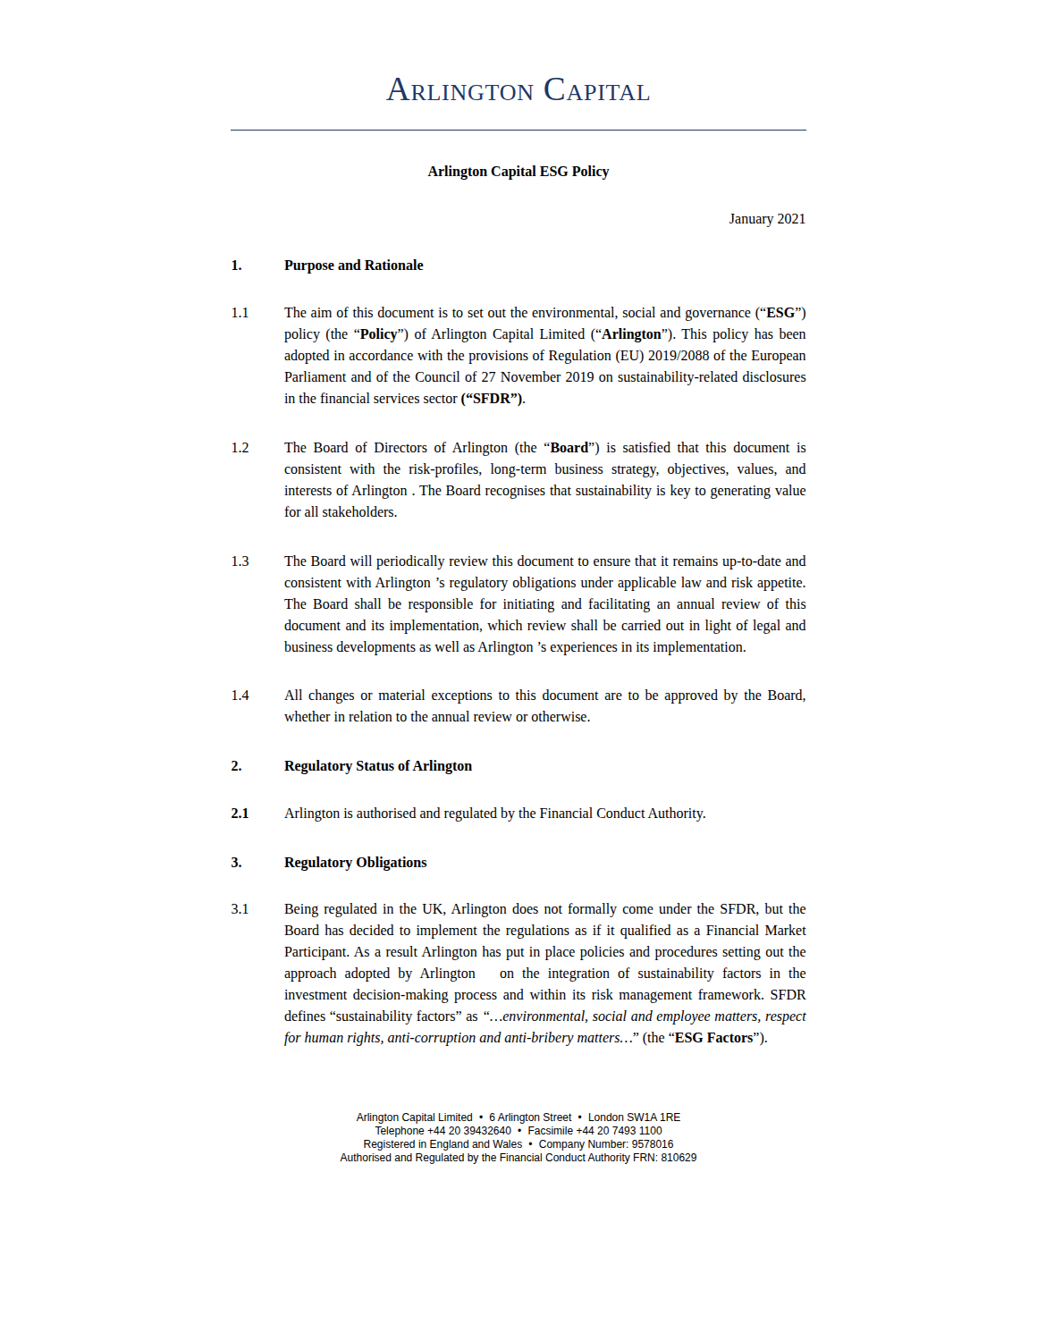Arlington Capital
Arlington Capital ESG Policy
January 2021
1.
Purpose and Rationale
1.1
The aim of this document is to set out the environmental, social and governance (“ESG”) policy (the “Policy”) of Arlington Capital Limited (“Arlington”). This policy has been adopted in accordance with the provisions of Regulation (EU) 2019/2088 of the European Parliament and of the Council of 27 November 2019 on sustainability-related disclosures in the financial services sector (“SFDR”).
1.2
The Board of Directors of Arlington (the “Board”) is satisfied that this document is consistent with the risk-profiles, long-term business strategy, objectives, values, and interests of Arlington . The Board recognises that sustainability is key to generating value for all stakeholders.
1.3
The Board will periodically review this document to ensure that it remains up-to-date and consistent with Arlington ’s regulatory obligations under applicable law and risk appetite. The Board shall be responsible for initiating and facilitating an annual review of this document and its implementation, which review shall be carried out in light of legal and business developments as well as Arlington ’s experiences in its implementation.
1.4
All changes or material exceptions to this document are to be approved by the Board, whether in relation to the annual review or otherwise.
2.
Regulatory Status of Arlington
2.1
Arlington is authorised and regulated by the Financial Conduct Authority.
3.
Regulatory Obligations
3.1
Being regulated in the UK, Arlington does not formally come under the SFDR, but the Board has decided to implement the regulations as if it qualified as a Financial Market Participant. As a result Arlington has put in place policies and procedures setting out the approach adopted by Arlington on the integration of sustainability factors in the investment decision-making process and within its risk management framework. SFDR defines “sustainability factors” as “…environmental, social and employee matters, respect for human rights, anti-corruption and anti-bribery matters…” (the “ESG Factors”).
Arlington Capital Limited • 6 Arlington Street • London SW1A 1RE
Telephone +44 20 39432640 • Facsimile +44 20 7493 1100
Registered in England and Wales • Company Number: 9578016
Authorised and Regulated by the Financial Conduct Authority FRN: 810629